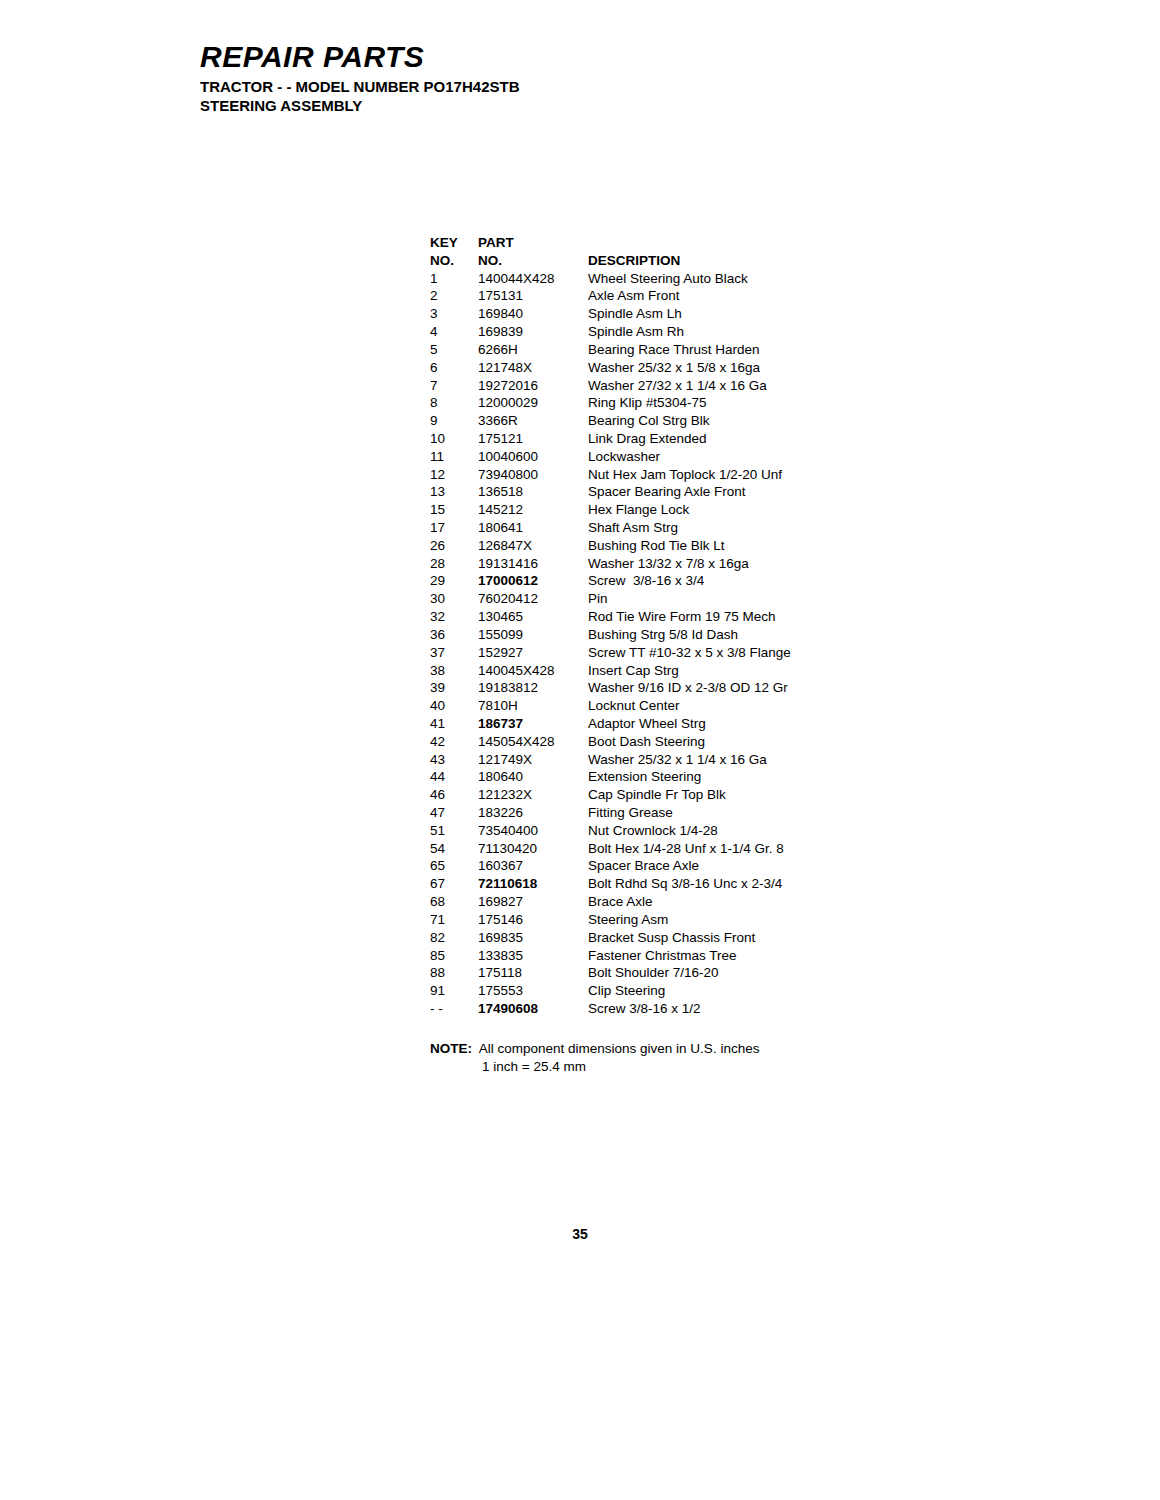REPAIR PARTS
TRACTOR - - MODEL NUMBER PO17H42STB
STEERING ASSEMBLY
| KEY NO. | PART NO. | DESCRIPTION |
| --- | --- | --- |
| 1 | 140044X428 | Wheel Steering Auto Black |
| 2 | 175131 | Axle Asm Front |
| 3 | 169840 | Spindle Asm Lh |
| 4 | 169839 | Spindle Asm Rh |
| 5 | 6266H | Bearing Race Thrust Harden |
| 6 | 121748X | Washer 25/32 x 1 5/8 x 16ga |
| 7 | 19272016 | Washer 27/32 x 1 1/4 x 16 Ga |
| 8 | 12000029 | Ring Klip #t5304-75 |
| 9 | 3366R | Bearing Col Strg Blk |
| 10 | 175121 | Link Drag Extended |
| 11 | 10040600 | Lockwasher |
| 12 | 73940800 | Nut Hex Jam Toplock 1/2-20 Unf |
| 13 | 136518 | Spacer Bearing Axle Front |
| 15 | 145212 | Hex Flange Lock |
| 17 | 180641 | Shaft Asm Strg |
| 26 | 126847X | Bushing Rod Tie Blk Lt |
| 28 | 19131416 | Washer 13/32 x 7/8 x 16ga |
| 29 | 17000612 | Screw 3/8-16 x 3/4 |
| 30 | 76020412 | Pin |
| 32 | 130465 | Rod Tie Wire Form 19 75 Mech |
| 36 | 155099 | Bushing Strg 5/8 Id Dash |
| 37 | 152927 | Screw TT #10-32 x 5 x 3/8 Flange |
| 38 | 140045X428 | Insert Cap Strg |
| 39 | 19183812 | Washer 9/16 ID x 2-3/8 OD 12 Gr |
| 40 | 7810H | Locknut Center |
| 41 | 186737 | Adaptor Wheel Strg |
| 42 | 145054X428 | Boot Dash Steering |
| 43 | 121749X | Washer 25/32 x 1 1/4 x 16 Ga |
| 44 | 180640 | Extension Steering |
| 46 | 121232X | Cap Spindle Fr Top Blk |
| 47 | 183226 | Fitting Grease |
| 51 | 73540400 | Nut Crownlock 1/4-28 |
| 54 | 71130420 | Bolt Hex 1/4-28 Unf x 1-1/4 Gr. 8 |
| 65 | 160367 | Spacer Brace Axle |
| 67 | 72110618 | Bolt Rdhd Sq 3/8-16 Unc x 2-3/4 |
| 68 | 169827 | Brace Axle |
| 71 | 175146 | Steering Asm |
| 82 | 169835 | Bracket Susp Chassis Front |
| 85 | 133835 | Fastener Christmas Tree |
| 88 | 175118 | Bolt Shoulder 7/16-20 |
| 91 | 175553 | Clip Steering |
| - - | 17490608 | Screw 3/8-16 x 1/2 |
NOTE: All component dimensions given in U.S. inches
1 inch = 25.4 mm
35